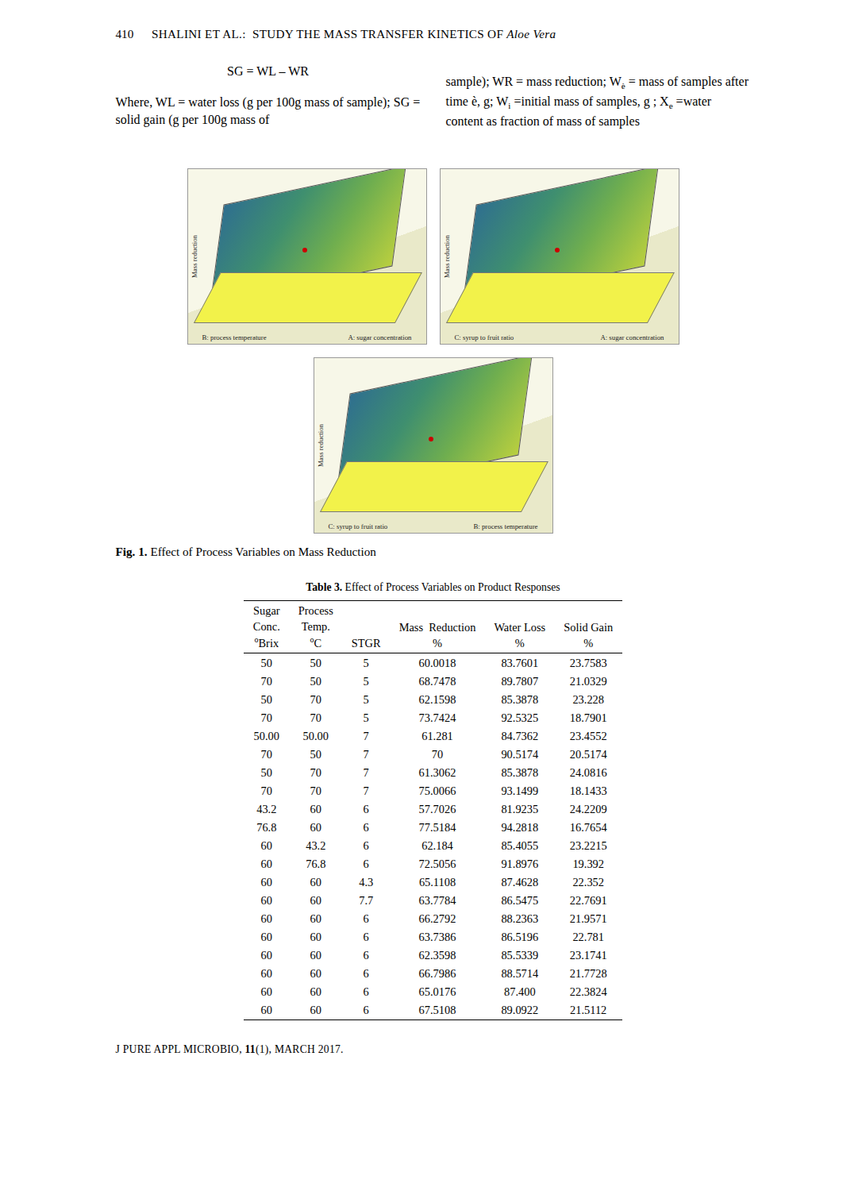410 SHALINI et al.: STUDY THE MASS TRANSFER KINETICS OF Aloe Vera
SG = WL – WR
Where, WL = water loss (g per 100g mass of sample); SG = solid gain (g per 100g mass of
sample); WR = mass reduction; Wè = mass of samples after time è, g; Wi =initial mass of samples, g ; Xe =water content as fraction of mass of samples
Mass reduction
B: process temperature A: sugar concentration
Mass reduction
C: syrup to fruit ratio A: sugar concentration
Mass reduction
C: syrup to fruit ratio B: process temperature
Fig. 1. Effect of Process Variables on Mass Reduction
Table 3. Effect of Process Variables on Product Responses
| Sugar Conc. o Brix | Process Temp. o C | STGR | Mass Reduction % | Water Loss % | Solid Gain % |
| --- | --- | --- | --- | --- | --- |
| 50 | 50 | 5 | 60.0018 | 83.7601 | 23.7583 |
| 70 | 50 | 5 | 68.7478 | 89.7807 | 21.0329 |
| 50 | 70 | 5 | 62.1598 | 85.3878 | 23.228 |
| 70 | 70 | 5 | 73.7424 | 92.5325 | 18.7901 |
| 50.00 | 50.00 | 7 | 61.281 | 84.7362 | 23.4552 |
| 70 | 50 | 7 | 70 | 90.5174 | 20.5174 |
| 50 | 70 | 7 | 61.3062 | 85.3878 | 24.0816 |
| 70 | 70 | 7 | 75.0066 | 93.1499 | 18.1433 |
| 43.2 | 60 | 6 | 57.7026 | 81.9235 | 24.2209 |
| 76.8 | 60 | 6 | 77.5184 | 94.2818 | 16.7654 |
| 60 | 43.2 | 6 | 62.184 | 85.4055 | 23.2215 |
| 60 | 76.8 | 6 | 72.5056 | 91.8976 | 19.392 |
| 60 | 60 | 4.3 | 65.1108 | 87.4628 | 22.352 |
| 60 | 60 | 7.7 | 63.7784 | 86.5475 | 22.7691 |
| 60 | 60 | 6 | 66.2792 | 88.2363 | 21.9571 |
| 60 | 60 | 6 | 63.7386 | 86.5196 | 22.781 |
| 60 | 60 | 6 | 62.3598 | 85.5339 | 23.1741 |
| 60 | 60 | 6 | 66.7986 | 88.5714 | 21.7728 |
| 60 | 60 | 6 | 65.0176 | 87.400 | 22.3824 |
| 60 | 60 | 6 | 67.5108 | 89.0922 | 21.5112 |
J PURE APPL MICROBIO, 11(1), MARCH 2017.